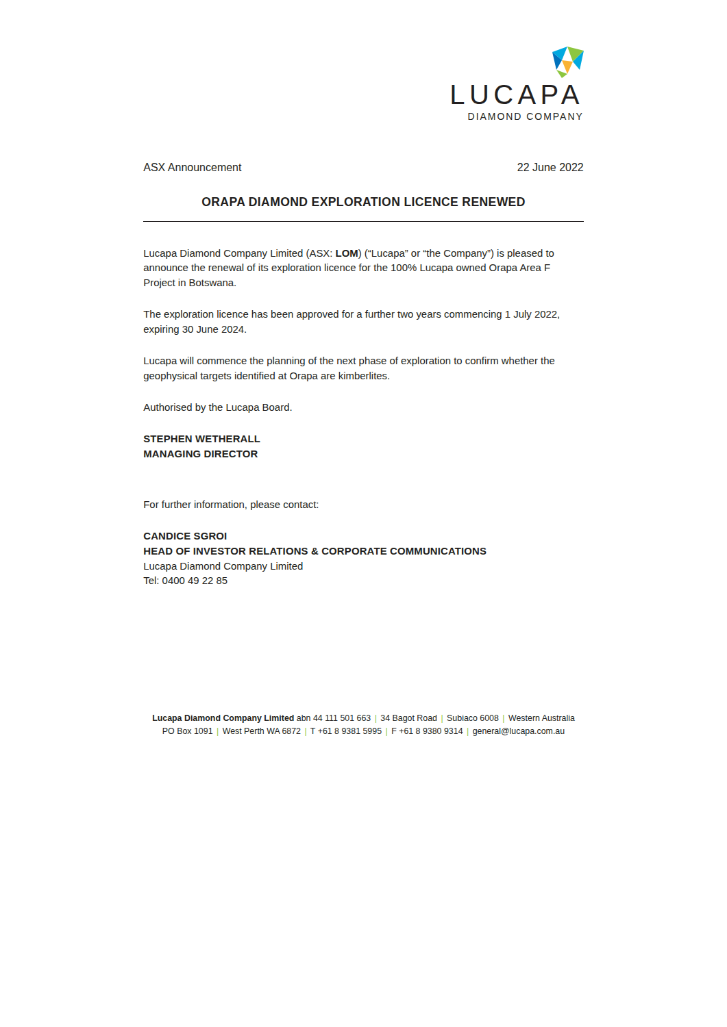LUCAPA
DIAMOND COMPANY
ASX Announcement 22 June 2022
Orapa Diamond Exploration Licence Renewed
Lucapa Diamond Company Limited (ASX: LOM) (“Lucapa” or “the Company”) is pleased to announce the renewal of its exploration licence for the 100% Lucapa owned Orapa Area F Project in Botswana.
The exploration licence has been approved for a further two years commencing 1 July 2022, expiring 30 June 2024.
Lucapa will commence the planning of the next phase of exploration to confirm whether the geophysical targets identified at Orapa are kimberlites.
Authorised by the Lucapa Board.
Stephen Wetherall
Managing Director
For further information, please contact:
Candice Sgroi
Head of Investor Relations & Corporate Communications
Lucapa Diamond Company Limited
Tel: 0400 49 22 85
Lucapa Diamond Company Limited abn 44 111 501 663 | 34 Bagot Road | Subiaco 6008 | Western Australia
PO Box 1091 | West Perth WA 6872 | T +61 8 9381 5995 | F +61 8 9380 9314 | general@lucapa.com.au